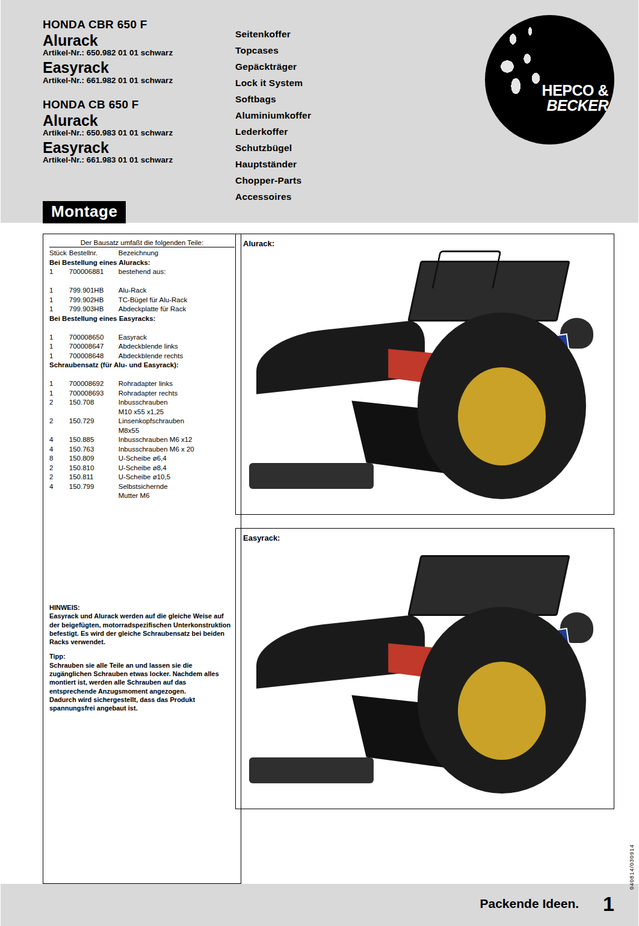HONDA CBR 650 F
Alurack
Artikel-Nr.: 650.982 01 01 schwarz
Easyrack
Artikel-Nr.: 661.982 01 01 schwarz
HONDA CB 650 F
Alurack
Artikel-Nr.: 650.983 01 01 schwarz
Easyrack
Artikel-Nr.: 661.983 01 01 schwarz
Seitenkoffer
Topcases
Gepäckträger
Lock it System
Softbags
Aluminiumkoffer
Lederkoffer
Schutzbügel
Hauptständer
Chopper-Parts
Accessoires
HEPCO &
BECKER
Montage
Der Bausatz umfaßt die folgenden Teile:
| Stück | Bestellnr. | Bezeichnung |
| Bei Bestellung eines Aluracks: |
| 1 | 700006881 | bestehend aus: |
| 1 | 799.901HB | Alu-Rack |
| 1 | 799.902HB | TC-Bügel für Alu-Rack |
| 1 | 799.903HB | Abdeckplatte für Rack |
| Bei Bestellung eines Easyracks: |
| 1 | 700008650 | Easyrack |
| 1 | 700008647 | Abdeckblende links |
| 1 | 700008648 | Abdeckblende rechts |
| Schraubensatz (für Alu- und Easyrack): |
| 1 | 700008692 | Rohradapter links |
| 1 | 700008693 | Rohradapter rechts |
| 2 | 150.708 | Inbusschrauben M10 x55 x1,25 |
| 2 | 150.729 | Linsenkopfschrauben M8x55 |
| 4 | 150.885 | Inbusschrauben M6 x12 |
| 4 | 150.763 | Inbusschrauben M6 x 20 |
| 8 | 150.809 | U-Scheibe ø6,4 |
| 2 | 150.810 | U-Scheibe ø8,4 |
| 2 | 150.811 | U-Scheibe ø10,5 |
| 4 | 150.799 | Selbstsichernde Mutter M6 |
HINWEIS:
Easyrack und Alurack werden auf die gleiche Weise auf der beigefügten, motorradspezifischen Unterkonstruktion befestigt. Es wird der gleiche Schraubensatz bei beiden Racks verwendet.
Tipp:
Schrauben sie alle Teile an und lassen sie die zugänglichen Schrauben etwas locker. Nachdem alles montiert ist, werden alle Schrauben auf das entsprechende Anzugsmoment angezogen.
Dadurch wird sichergestellt, dass das Produkt spannungsfrei angebaut ist.
Alurack:
Easyrack:
Packende Ideen.
1
040814/030914